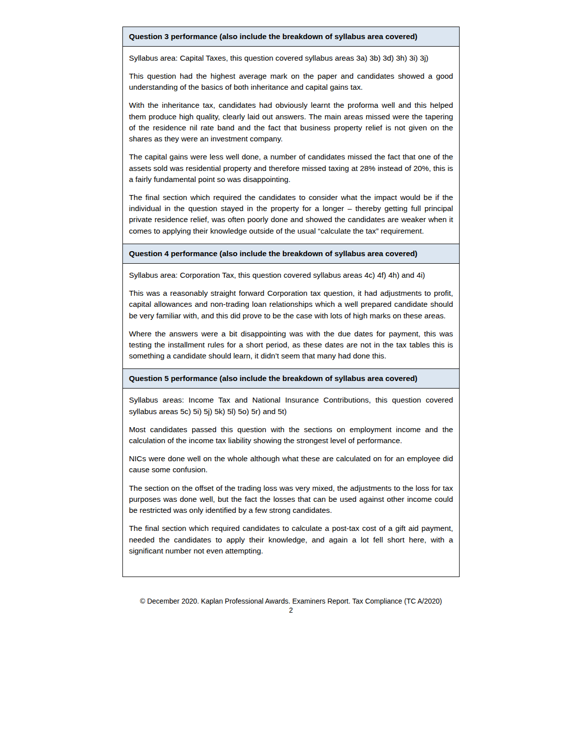Question 3 performance (also include the breakdown of syllabus area covered)
Syllabus area: Capital Taxes, this question covered syllabus areas 3a) 3b) 3d) 3h) 3i) 3j)
This question had the highest average mark on the paper and candidates showed a good understanding of the basics of both inheritance and capital gains tax.
With the inheritance tax, candidates had obviously learnt the proforma well and this helped them produce high quality, clearly laid out answers. The main areas missed were the tapering of the residence nil rate band and the fact that business property relief is not given on the shares as they were an investment company.
The capital gains were less well done, a number of candidates missed the fact that one of the assets sold was residential property and therefore missed taxing at 28% instead of 20%, this is a fairly fundamental point so was disappointing.
The final section which required the candidates to consider what the impact would be if the individual in the question stayed in the property for a longer – thereby getting full principal private residence relief, was often poorly done and showed the candidates are weaker when it comes to applying their knowledge outside of the usual “calculate the tax” requirement.
Question 4 performance (also include the breakdown of syllabus area covered)
Syllabus area: Corporation Tax, this question covered syllabus areas 4c) 4f) 4h) and 4i)
This was a reasonably straight forward Corporation tax question, it had adjustments to profit, capital allowances and non-trading loan relationships which a well prepared candidate should be very familiar with, and this did prove to be the case with lots of high marks on these areas.
Where the answers were a bit disappointing was with the due dates for payment, this was testing the installment rules for a short period, as these dates are not in the tax tables this is something a candidate should learn, it didn’t seem that many had done this.
Question 5 performance (also include the breakdown of syllabus area covered)
Syllabus areas: Income Tax and National Insurance Contributions, this question covered syllabus areas 5c) 5i) 5j) 5k) 5l) 5o) 5r) and 5t)
Most candidates passed this question with the sections on employment income and the calculation of the income tax liability showing the strongest level of performance.
NICs were done well on the whole although what these are calculated on for an employee did cause some confusion.
The section on the offset of the trading loss was very mixed, the adjustments to the loss for tax purposes was done well, but the fact the losses that can be used against other income could be restricted was only identified by a few strong candidates.
The final section which required candidates to calculate a post-tax cost of a gift aid payment, needed the candidates to apply their knowledge, and again a lot fell short here, with a significant number not even attempting.
© December 2020. Kaplan Professional Awards. Examiners Report. Tax Compliance (TC A/2020)
2